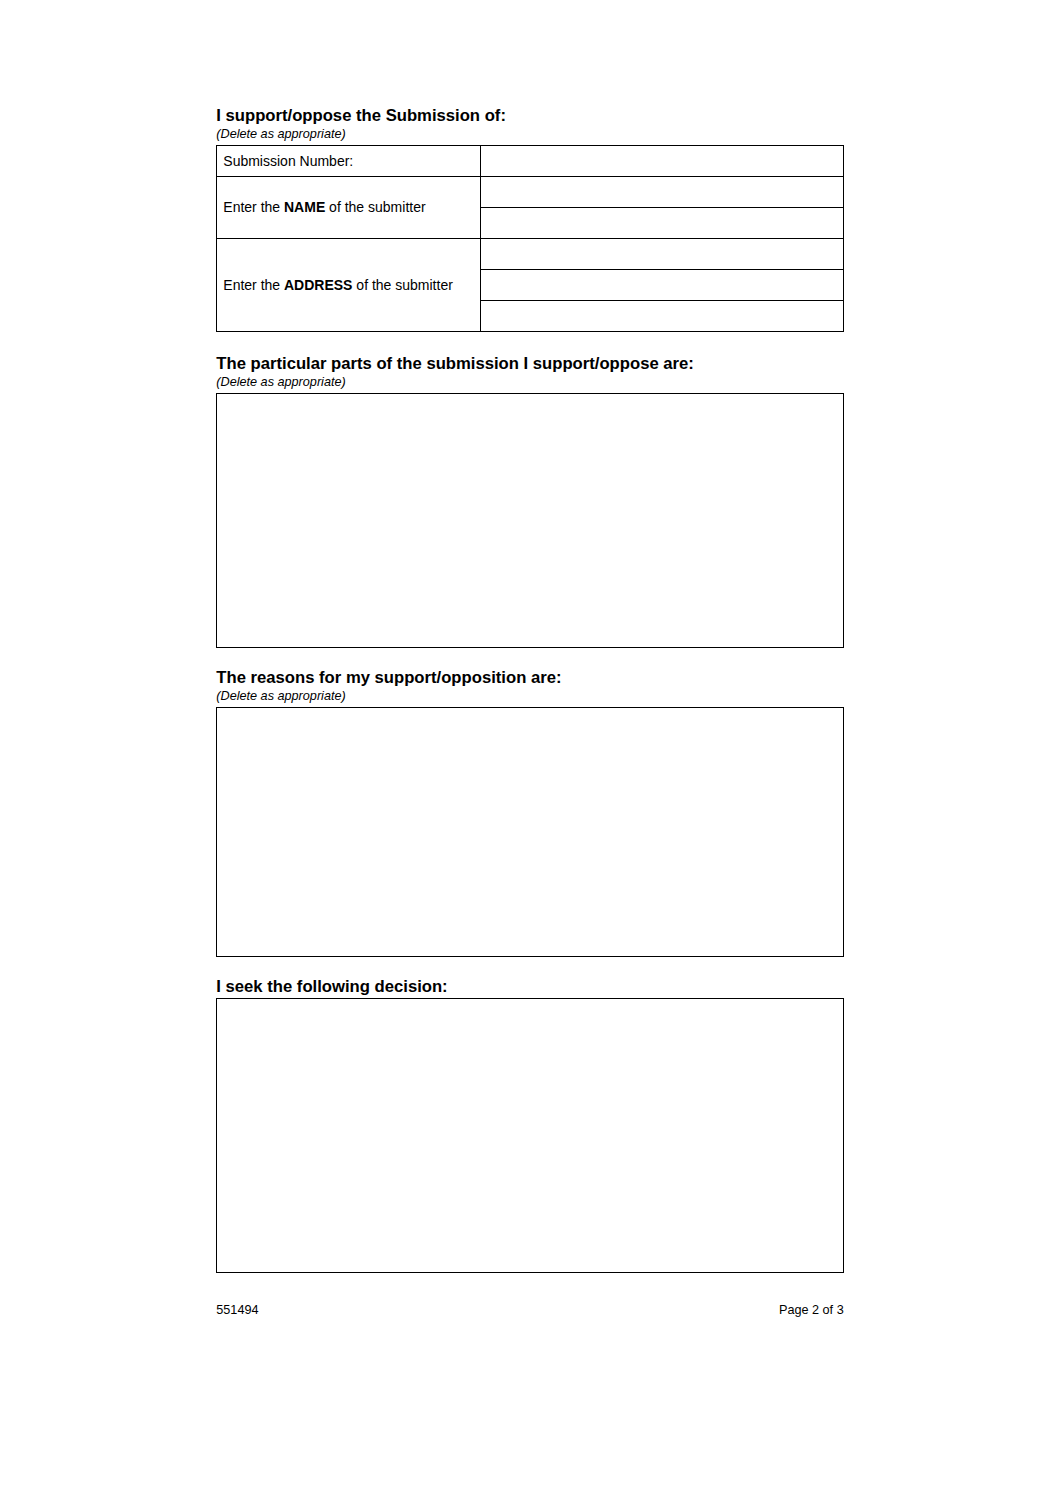I support/oppose the Submission of:
(Delete as appropriate)
| Submission Number: | |
| Enter the NAME of the submitter | |
| Enter the ADDRESS of the submitter | |
The particular parts of the submission I support/oppose are:
(Delete as appropriate)
The reasons for my support/opposition are:
(Delete as appropriate)
I seek the following decision:
551494 Page 2 of 3